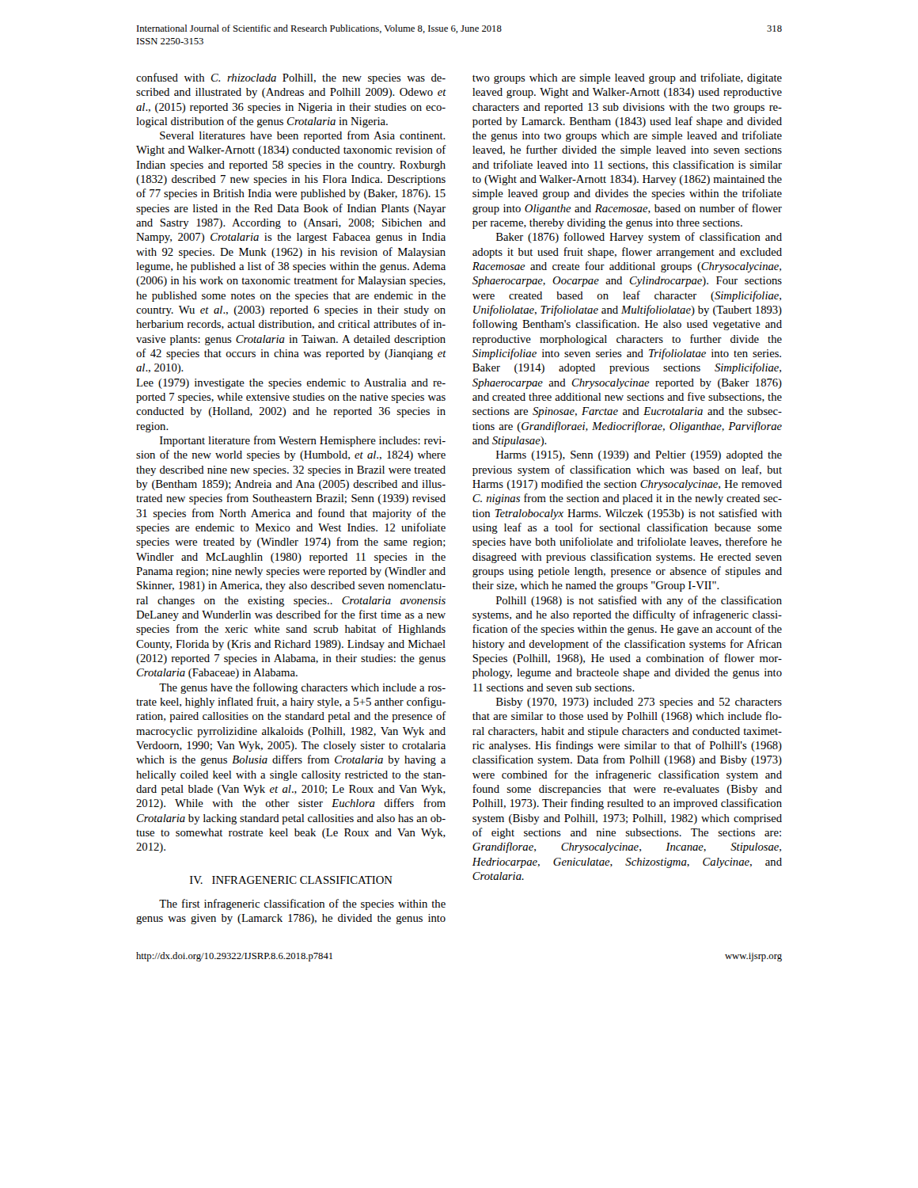International Journal of Scientific and Research Publications, Volume 8, Issue 6, June 2018
ISSN 2250-3153
318
confused with C. rhizoclada Polhill, the new species was described and illustrated by (Andreas and Polhill 2009). Odewo et al., (2015) reported 36 species in Nigeria in their studies on ecological distribution of the genus Crotalaria in Nigeria.
Several literatures have been reported from Asia continent. Wight and Walker-Arnott (1834) conducted taxonomic revision of Indian species and reported 58 species in the country. Roxburgh (1832) described 7 new species in his Flora Indica. Descriptions of 77 species in British India were published by (Baker, 1876). 15 species are listed in the Red Data Book of Indian Plants (Nayar and Sastry 1987). According to (Ansari, 2008; Sibichen and Nampy, 2007) Crotalaria is the largest Fabacea genus in India with 92 species. De Munk (1962) in his revision of Malaysian legume, he published a list of 38 species within the genus. Adema (2006) in his work on taxonomic treatment for Malaysian species, he published some notes on the species that are endemic in the country. Wu et al., (2003) reported 6 species in their study on herbarium records, actual distribution, and critical attributes of invasive plants: genus Crotalaria in Taiwan. A detailed description of 42 species that occurs in china was reported by (Jianqiang et al., 2010).
Lee (1979) investigate the species endemic to Australia and reported 7 species, while extensive studies on the native species was conducted by (Holland, 2002) and he reported 36 species in region.
Important literature from Western Hemisphere includes: revision of the new world species by (Humbold, et al., 1824) where they described nine new species. 32 species in Brazil were treated by (Bentham 1859); Andreia and Ana (2005) described and illustrated new species from Southeastern Brazil; Senn (1939) revised 31 species from North America and found that majority of the species are endemic to Mexico and West Indies. 12 unifoliate species were treated by (Windler 1974) from the same region; Windler and McLaughlin (1980) reported 11 species in the Panama region; nine newly species were reported by (Windler and Skinner, 1981) in America, they also described seven nomenclatural changes on the existing species.. Crotalaria avonensis DeLaney and Wunderlin was described for the first time as a new species from the xeric white sand scrub habitat of Highlands County, Florida by (Kris and Richard 1989). Lindsay and Michael (2012) reported 7 species in Alabama, in their studies: the genus Crotalaria (Fabaceae) in Alabama.
The genus have the following characters which include a rostrate keel, highly inflated fruit, a hairy style, a 5+5 anther configuration, paired callosities on the standard petal and the presence of macrocyclic pyrrolizidine alkaloids (Polhill, 1982, Van Wyk and Verdoorn, 1990; Van Wyk, 2005). The closely sister to crotalaria which is the genus Bolusia differs from Crotalaria by having a helically coiled keel with a single callosity restricted to the standard petal blade (Van Wyk et al., 2010; Le Roux and Van Wyk, 2012). While with the other sister Euchlora differs from Crotalaria by lacking standard petal callosities and also has an obtuse to somewhat rostrate keel beak (Le Roux and Van Wyk, 2012).
IV. Infrageneric Classification
The first infrageneric classification of the species within the genus was given by (Lamarck 1786), he divided the genus into two groups which are simple leaved group and trifoliate, digitate leaved group. Wight and Walker-Arnott (1834) used reproductive characters and reported 13 sub divisions with the two groups reported by Lamarck. Bentham (1843) used leaf shape and divided the genus into two groups which are simple leaved and trifoliate leaved, he further divided the simple leaved into seven sections and trifoliate leaved into 11 sections, this classification is similar to (Wight and Walker-Arnott 1834). Harvey (1862) maintained the simple leaved group and divides the species within the trifoliate group into Oliganthe and Racemosae, based on number of flower per raceme, thereby dividing the genus into three sections.
Baker (1876) followed Harvey system of classification and adopts it but used fruit shape, flower arrangement and excluded Racemosae and create four additional groups (Chrysocalycinae, Sphaerocarpae, Oocarpae and Cylindrocarpae). Four sections were created based on leaf character (Simplicifoliae, Unifoliolatae, Trifoliolatae and Multifoliolatae) by (Taubert 1893) following Bentham's classification. He also used vegetative and reproductive morphological characters to further divide the Simplicifoliae into seven series and Trifoliolatae into ten series. Baker (1914) adopted previous sections Simplicifoliae, Sphaerocarpae and Chrysocalycinae reported by (Baker 1876) and created three additional new sections and five subsections, the sections are Spinosae, Farctae and Eucrotalaria and the subsections are (Grandifloraei, Mediocriflorae, Oliganthae, Parviflorae and Stipulasae).
Harms (1915), Senn (1939) and Peltier (1959) adopted the previous system of classification which was based on leaf, but Harms (1917) modified the section Chrysocalycinae, He removed C. niginas from the section and placed it in the newly created section Tetralobocalyx Harms. Wilczek (1953b) is not satisfied with using leaf as a tool for sectional classification because some species have both unifoliolate and trifoliolate leaves, therefore he disagreed with previous classification systems. He erected seven groups using petiole length, presence or absence of stipules and their size, which he named the groups "Group I-VII".
Polhill (1968) is not satisfied with any of the classification systems, and he also reported the difficulty of infrageneric classification of the species within the genus. He gave an account of the history and development of the classification systems for African Species (Polhill, 1968), He used a combination of flower morphology, legume and bracteole shape and divided the genus into 11 sections and seven sub sections.
Bisby (1970, 1973) included 273 species and 52 characters that are similar to those used by Polhill (1968) which include floral characters, habit and stipule characters and conducted taximetric analyses. His findings were similar to that of Polhill's (1968) classification system. Data from Polhill (1968) and Bisby (1973) were combined for the infrageneric classification system and found some discrepancies that were re-evaluates (Bisby and Polhill, 1973). Their finding resulted to an improved classification system (Bisby and Polhill, 1973; Polhill, 1982) which comprised of eight sections and nine subsections. The sections are: Grandiflorae, Chrysocalycinae, Incanae, Stipulosae, Hedriocarpae, Geniculatae, Schizostigma, Calycinae, and Crotalaria.
http://dx.doi.org/10.29322/IJSRP.8.6.2018.p7841
www.ijsrp.org